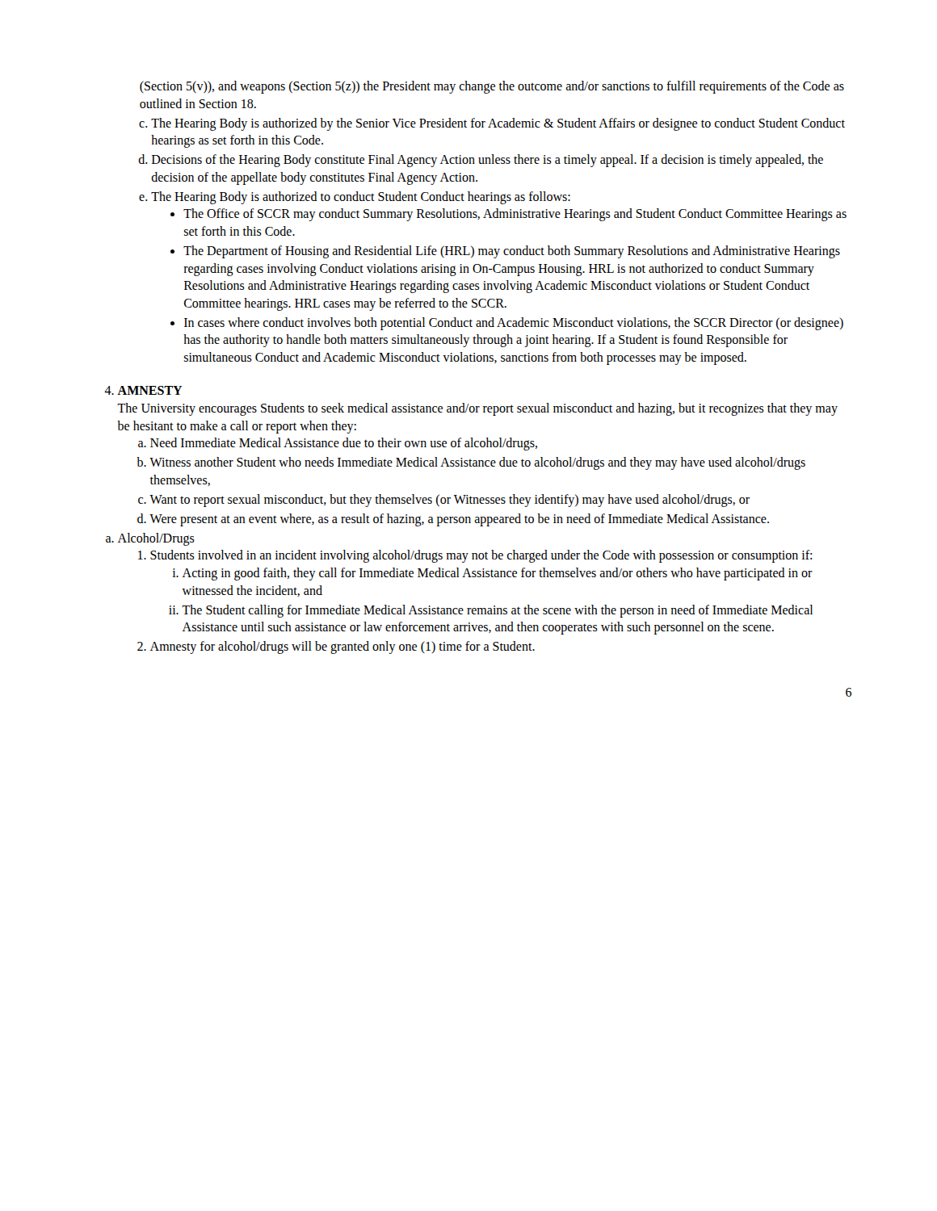(Section 5(v)), and weapons (Section 5(z)) the President may change the outcome and/or sanctions to fulfill requirements of the Code as outlined in Section 18.
The Hearing Body is authorized by the Senior Vice President for Academic & Student Affairs or designee to conduct Student Conduct hearings as set forth in this Code.
Decisions of the Hearing Body constitute Final Agency Action unless there is a timely appeal. If a decision is timely appealed, the decision of the appellate body constitutes Final Agency Action.
The Hearing Body is authorized to conduct Student Conduct hearings as follows:
The Office of SCCR may conduct Summary Resolutions, Administrative Hearings and Student Conduct Committee Hearings as set forth in this Code.
The Department of Housing and Residential Life (HRL) may conduct both Summary Resolutions and Administrative Hearings regarding cases involving Conduct violations arising in On-Campus Housing. HRL is not authorized to conduct Summary Resolutions and Administrative Hearings regarding cases involving Academic Misconduct violations or Student Conduct Committee hearings. HRL cases may be referred to the SCCR.
In cases where conduct involves both potential Conduct and Academic Misconduct violations, the SCCR Director (or designee) has the authority to handle both matters simultaneously through a joint hearing. If a Student is found Responsible for simultaneous Conduct and Academic Misconduct violations, sanctions from both processes may be imposed.
AMNESTY
The University encourages Students to seek medical assistance and/or report sexual misconduct and hazing, but it recognizes that they may be hesitant to make a call or report when they:
Need Immediate Medical Assistance due to their own use of alcohol/drugs,
Witness another Student who needs Immediate Medical Assistance due to alcohol/drugs and they may have used alcohol/drugs themselves,
Want to report sexual misconduct, but they themselves (or Witnesses they identify) may have used alcohol/drugs, or
Were present at an event where, as a result of hazing, a person appeared to be in need of Immediate Medical Assistance.
Alcohol/Drugs
Students involved in an incident involving alcohol/drugs may not be charged under the Code with possession or consumption if:
Acting in good faith, they call for Immediate Medical Assistance for themselves and/or others who have participated in or witnessed the incident, and
The Student calling for Immediate Medical Assistance remains at the scene with the person in need of Immediate Medical Assistance until such assistance or law enforcement arrives, and then cooperates with such personnel on the scene.
Amnesty for alcohol/drugs will be granted only one (1) time for a Student.
6